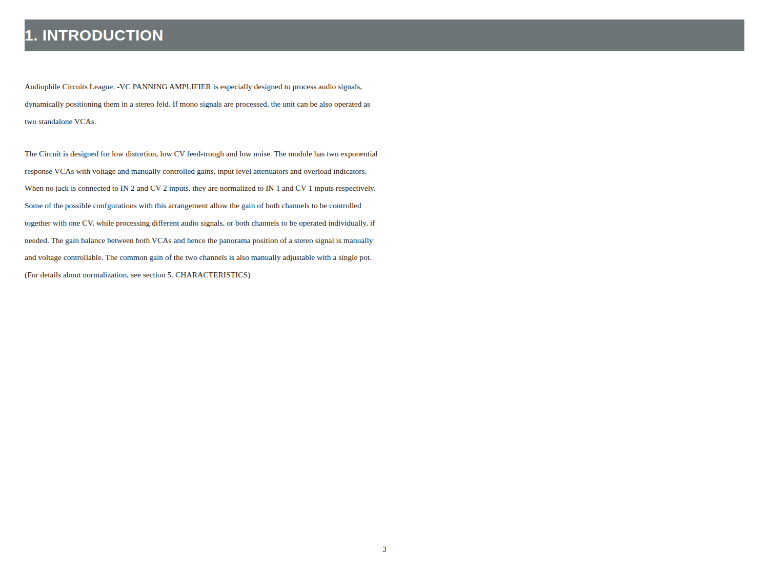1. INTRODUCTION
Audiophile Circuits League. -VC PANNING AMPLIFIER is especially designed to process audio signals, dynamically positioning them in a stereo feld. If mono signals are processed, the unit can be also operated as two standalone VCAs.
The Circuit is designed for low distortion, low CV feed-trough and low noise. The module has two exponential response VCAs with voltage and manually controlled gains, input level attenuators and overload indicators. When no jack is connected to IN 2 and CV 2 inputs, they are normalized to IN 1 and CV 1 inputs respectively. Some of the possible confgurations with this arrangement allow the gain of both channels to be controlled together with one CV, while processing different audio signals, or both channels to be operated individually, if needed. The gain balance between both VCAs and hence the panorama position of a stereo signal is manually and voltage controllable. The common gain of the two channels is also manually adjustable with a single pot.
(For details about normalization, see section 5. CHARACTERISTICS)
3